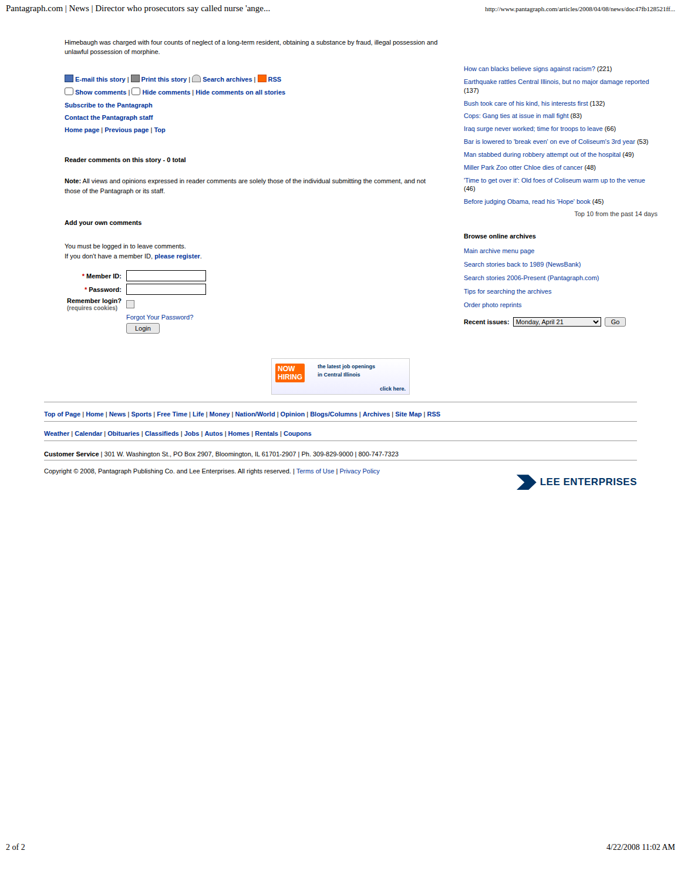Pantagraph.com | News | Director who prosecutors say called nurse 'ange... http://www.pantagraph.com/articles/2008/04/08/news/doc47fb128521ff...
Himebaugh was charged with four counts of neglect of a long-term resident, obtaining a substance by fraud, illegal possession and unlawful possession of morphine.
E-mail this story | Print this story | Search archives | RSS
Show comments | Hide comments | Hide comments on all stories
Subscribe to the Pantagraph Contact the Pantagraph staff
Home page | Previous page | Top
Reader comments on this story - 0 total
Note: All views and opinions expressed in reader comments are solely those of the individual submitting the comment, and not those of the Pantagraph or its staff.
Add your own comments
You must be logged in to leave comments.
If you don't have a member ID, please register.
| * Member ID: | |
| * Password: | |
| Remember login? (requires cookies) | |
| | Forgot Your Password? |
| | Login |
How can blacks believe signs against racism? (221)
Earthquake rattles Central Illinois, but no major damage reported (137)
Bush took care of his kind, his interests first (132)
Cops: Gang ties at issue in mall fight (83)
Iraq surge never worked; time for troops to leave (66)
Bar is lowered to 'break even' on eve of Coliseum's 3rd year (53)
Man stabbed during robbery attempt out of the hospital (49)
Miller Park Zoo otter Chloe dies of cancer (48)
'Time to get over it': Old foes of Coliseum warm up to the venue (46)
Before judging Obama, read his 'Hope' book (45)
Top 10 from the past 14 days
Browse online archives
Main archive menu page
Search stories back to 1989 (NewsBank)
Search stories 2006-Present (Pantagraph.com)
Tips for searching the archives
Order photo reprints
Recent issues: Monday, April 21 Go
NOW
HIRING the latest job openings in Central Illinois click here.
Top of Page | Home | News | Sports | Free Time | Life | Money | Nation/World | Opinion | Blogs/Columns | Archives | Site Map | RSS
Weather | Calendar | Obituaries | Classifieds | Jobs | Autos | Homes | Rentals | Coupons
Customer Service | 301 W. Washington St., PO Box 2907, Bloomington, IL 61701-2907 | Ph. 309-829-9000 | 800-747-7323
Copyright © 2008, Pantagraph Publishing Co. and Lee Enterprises. All rights reserved. | Terms of Use | Privacy Policy
LEE ENTERPRISES
2 of 2 4/22/2008 11:02 AM